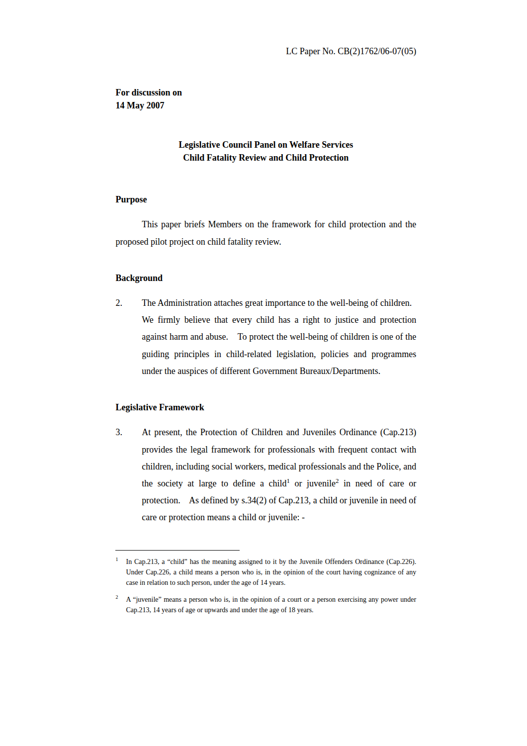LC Paper No. CB(2)1762/06-07(05)
For discussion on
14 May 2007
Legislative Council Panel on Welfare Services
Child Fatality Review and Child Protection
Purpose
This paper briefs Members on the framework for child protection and the proposed pilot project on child fatality review.
Background
2.
The Administration attaches great importance to the well-being of children. We firmly believe that every child has a right to justice and protection against harm and abuse. To protect the well-being of children is one of the guiding principles in child-related legislation, policies and programmes under the auspices of different Government Bureaux/Departments.
Legislative Framework
3.
At present, the Protection of Children and Juveniles Ordinance (Cap.213) provides the legal framework for professionals with frequent contact with children, including social workers, medical professionals and the Police, and the society at large to define a child1 or juvenile2 in need of care or protection. As defined by s.34(2) of Cap.213, a child or juvenile in need of care or protection means a child or juvenile: -
1
In Cap.213, a “child” has the meaning assigned to it by the Juvenile Offenders Ordinance (Cap.226). Under Cap.226, a child means a person who is, in the opinion of the court having cognizance of any case in relation to such person, under the age of 14 years.
2
A “juvenile” means a person who is, in the opinion of a court or a person exercising any power under Cap.213, 14 years of age or upwards and under the age of 18 years.